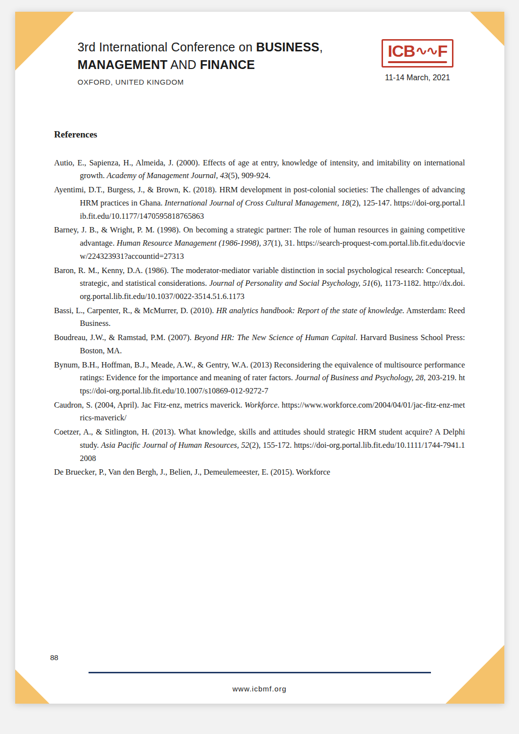3rd International Conference on BUSINESS,
MANAGEMENT AND FINANCE
OXFORD, UNITED KINGDOM
ICB∿∿F
11-14 March, 2021
References
Autio, E., Sapienza, H., Almeida, J. (2000). Effects of age at entry, knowledge of intensity, and imitability on international growth. Academy of Management Journal, 43(5), 909-924.
Ayentimi, D.T., Burgess, J., & Brown, K. (2018). HRM development in post-colonial societies: The challenges of advancing HRM practices in Ghana. International Journal of Cross Cultural Management, 18(2), 125-147. https://doi-org.portal.lib.fit.edu/10.1177/1470595818765863
Barney, J. B., & Wright, P. M. (1998). On becoming a strategic partner: The role of human resources in gaining competitive advantage. Human Resource Management (1986-1998), 37(1), 31. https://search-proquest-com.portal.lib.fit.edu/docview/224323931?accountid=27313
Baron, R. M., Kenny, D.A. (1986). The moderator-mediator variable distinction in social psychological research: Conceptual, strategic, and statistical considerations. Journal of Personality and Social Psychology, 51(6), 1173-1182. http://dx.doi.org.portal.lib.fit.edu/10.1037/0022-3514.51.6.1173
Bassi, L., Carpenter, R., & McMurrer, D. (2010). HR analytics handbook: Report of the state of knowledge. Amsterdam: Reed Business.
Boudreau, J.W., & Ramstad, P.M. (2007). Beyond HR: The New Science of Human Capital. Harvard Business School Press: Boston, MA.
Bynum, B.H., Hoffman, B.J., Meade, A.W., & Gentry, W.A. (2013) Reconsidering the equivalence of multisource performance ratings: Evidence for the importance and meaning of rater factors. Journal of Business and Psychology, 28, 203-219. https://doi-org.portal.lib.fit.edu/10.1007/s10869-012-9272-7
Caudron, S. (2004, April). Jac Fitz-enz, metrics maverick. Workforce. https://www.workforce.com/2004/04/01/jac-fitz-enz-metrics-maverick/
Coetzer, A., & Sitlington, H. (2013). What knowledge, skills and attitudes should strategic HRM student acquire? A Delphi study. Asia Pacific Journal of Human Resources, 52(2), 155-172. https://doi-org.portal.lib.fit.edu/10.1111/1744-7941.12008
De Bruecker, P., Van den Bergh, J., Belien, J., Demeulemeester, E. (2015). Workforce
88
www.icbmf.org